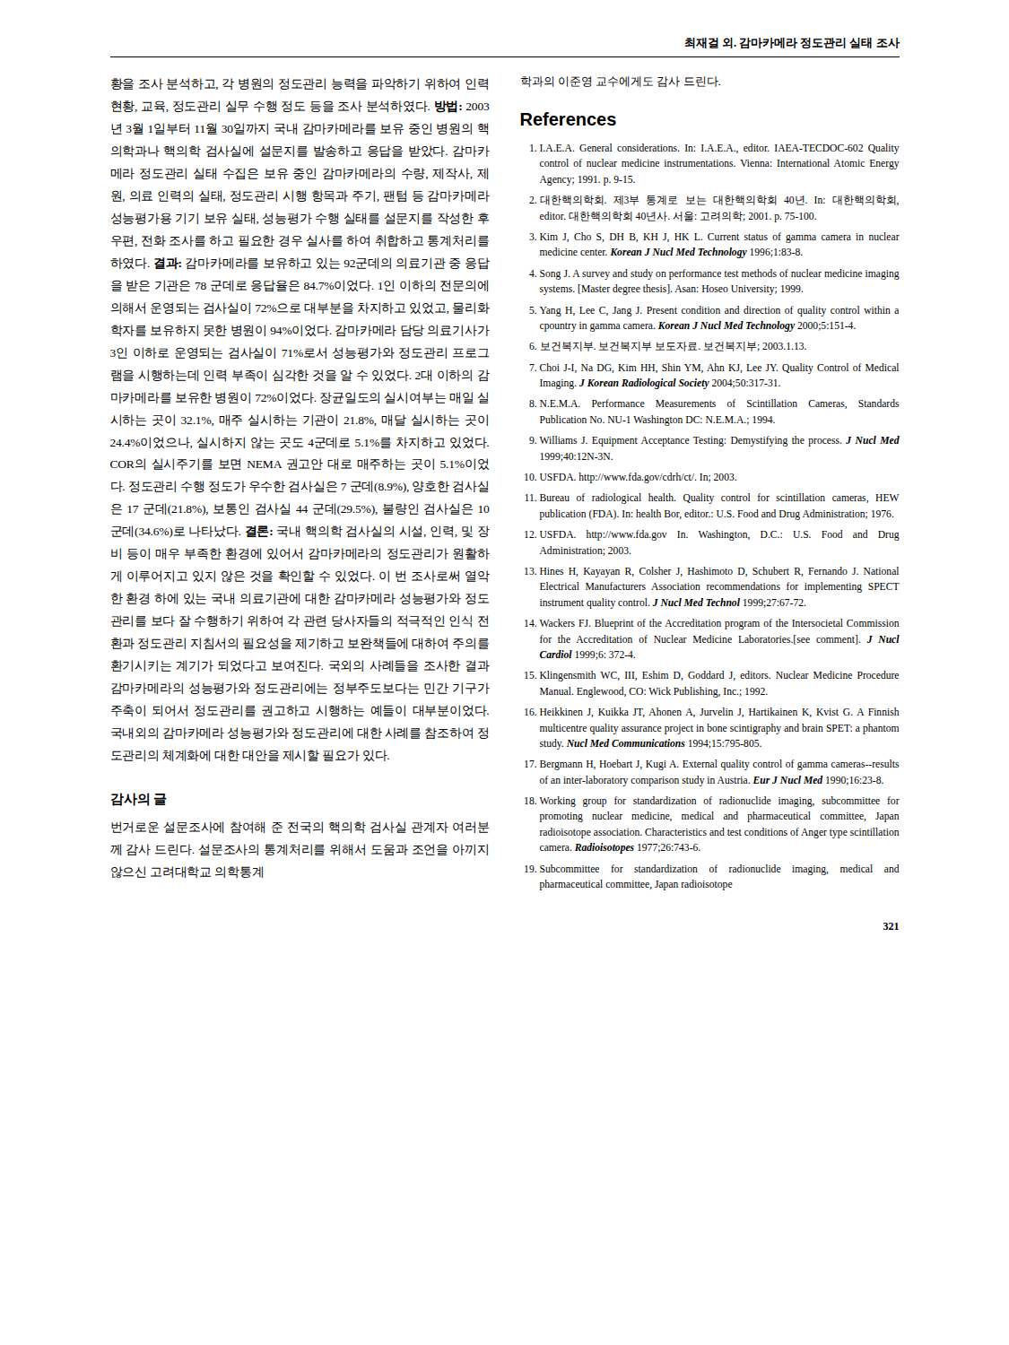최재걸 외. 감마카메라 정도관리 실태 조사
황을 조사 분석하고, 각 병원의 정도관리 능력을 파악하기 위하여 인력 현황, 교육, 정도관리 실무 수행 정도 등을 조사 분석하였다. 방법: 2003년 3월 1일부터 11월 30일까지 국내 감마카메라를 보유 중인 병원의 핵의학과나 핵의학 검사실에 설문지를 발송하고 응답을 받았다. 감마카메라 정도관리 실태 수집은 보유 중인 감마카메라의 수량, 제작사, 제원, 의료 인력의 실태, 정도관리 시행 항목과 주기, 팬텀 등 감마카메라 성능평가용 기기 보유 실태, 성능평가 수행 실태를 설문지를 작성한 후 우편, 전화 조사를 하고 필요한 경우 실사를 하여 취합하고 통계처리를 하였다. 결과: 감마카메라를 보유하고 있는 92군데의 의료기관 중 응답을 받은 기관은 78 군데로 응답율은 84.7%이었다. 1인 이하의 전문의에 의해서 운영되는 검사실이 72%으로 대부분을 차지하고 있었고, 물리화학자를 보유하지 못한 병원이 94%이었다. 감마카메라 담당 의료기사가 3인 이하로 운영되는 검사실이 71%로서 성능평가와 정도관리 프로그램을 시행하는데 인력 부족이 심각한 것을 알 수 있었다. 2대 이하의 감마카메라를 보유한 병원이 72%이었다. 장균일도의 실시여부는 매일 실시하는 곳이 32.1%, 매주 실시하는 기관이 21.8%, 매달 실시하는 곳이 24.4%이었으나, 실시하지 않는 곳도 4군데로 5.1%를 차지하고 있었다. COR의 실시주기를 보면 NEMA 권고안 대로 매주하는 곳이 5.1%이었다. 정도관리 수행 정도가 우수한 검사실은 7 군데(8.9%), 양호한 검사실은 17 군데(21.8%), 보통인 검사실 44 군데(29.5%), 불량인 검사실은 10 군데(34.6%)로 나타났다. 결론: 국내 핵의학 검사실의 시설, 인력, 및 장비 등이 매우 부족한 환경에 있어서 감마카메라의 정도관리가 원활하게 이루어지고 있지 않은 것을 확인할 수 있었다. 이 번 조사로써 열악한 환경 하에 있는 국내 의료기관에 대한 감마카메라 성능평가와 정도관리를 보다 잘 수행하기 위하여 각 관련 당사자들의 적극적인 인식 전환과 정도관리 지침서의 필요성을 제기하고 보완책들에 대하여 주의를 환기시키는 계기가 되었다고 보여진다. 국외의 사례들을 조사한 결과 감마카메라의 성능평가와 정도관리에는 정부주도보다는 민간 기구가 주축이 되어서 정도관리를 권고하고 시행하는 예들이 대부분이었다. 국내외의 감마카메라 성능평가와 정도관리에 대한 사례를 참조하여 정도관리의 체계화에 대한 대안을 제시할 필요가 있다.
감사의 글
번거로운 설문조사에 참여해 준 전국의 핵의학 검사실 관계자 여러분께 감사 드린다. 설문조사의 통계처리를 위해서 도움과 조언을 아끼지 않으신 고려대학교 의학통계
학과의 이준영 교수에게도 감사 드린다.
References
I.A.E.A. General considerations. In: I.A.E.A., editor. IAEA-TECDOC-602 Quality control of nuclear medicine instrumentations. Vienna: International Atomic Energy Agency; 1991. p. 9-15.
대한핵의학회. 제3부 통계로 보는 대한핵의학회 40년. In: 대한핵의학회, editor. 대한핵의학회 40년사. 서울: 고려의학; 2001. p. 75-100.
Kim J, Cho S, DH B, KH J, HK L. Current status of gamma camera in nuclear medicine center. Korean J Nucl Med Technology 1996;1:83-8.
Song J. A survey and study on performance test methods of nuclear medicine imaging systems. [Master degree thesis]. Asan: Hoseo University; 1999.
Yang H, Lee C, Jang J. Present condition and direction of quality control within a cpountry in gamma camera. Korean J Nucl Med Technology 2000;5:151-4.
보건복지부. 보건복지부 보도자료. 보건복지부; 2003.1.13.
Choi J-I, Na DG, Kim HH, Shin YM, Ahn KJ, Lee JY. Quality Control of Medical Imaging. J Korean Radiological Society 2004;50:317-31.
N.E.M.A. Performance Measurements of Scintillation Cameras, Standards Publication No. NU-1 Washington DC: N.E.M.A.; 1994.
Williams J. Equipment Acceptance Testing: Demystifying the process. J Nucl Med 1999;40:12N-3N.
USFDA. http://www.fda.gov/cdrh/ct/. In; 2003.
Bureau of radiological health. Quality control for scintillation cameras, HEW publication (FDA). In: health Bor, editor.: U.S. Food and Drug Administration; 1976.
USFDA. http://www.fda.gov In. Washington, D.C.: U.S. Food and Drug Administration; 2003.
Hines H, Kayayan R, Colsher J, Hashimoto D, Schubert R, Fernando J. National Electrical Manufacturers Association recommendations for implementing SPECT instrument quality control. J Nucl Med Technol 1999;27:67-72.
Wackers FJ. Blueprint of the Accreditation program of the Intersocietal Commission for the Accreditation of Nuclear Medicine Laboratories.[see comment]. J Nucl Cardiol 1999;6: 372-4.
Klingensmith WC, III, Eshim D, Goddard J, editors. Nuclear Medicine Procedure Manual. Englewood, CO: Wick Publishing, Inc.; 1992.
Heikkinen J, Kuikka JT, Ahonen A, Jurvelin J, Hartikainen K, Kvist G. A Finnish multicentre quality assurance project in bone scintigraphy and brain SPET: a phantom study. Nucl Med Communications 1994;15:795-805.
Bergmann H, Hoebart J, Kugi A. External quality control of gamma cameras--results of an inter-laboratory comparison study in Austria. Eur J Nucl Med 1990;16:23-8.
Working group for standardization of radionuclide imaging, subcommittee for promoting nuclear medicine, medical and pharmaceutical committee, Japan radioisotope association. Characteristics and test conditions of Anger type scintillation camera. Radioisotopes 1977;26:743-6.
Subcommittee for standardization of radionuclide imaging, medical and pharmaceutical committee, Japan radioisotope
321